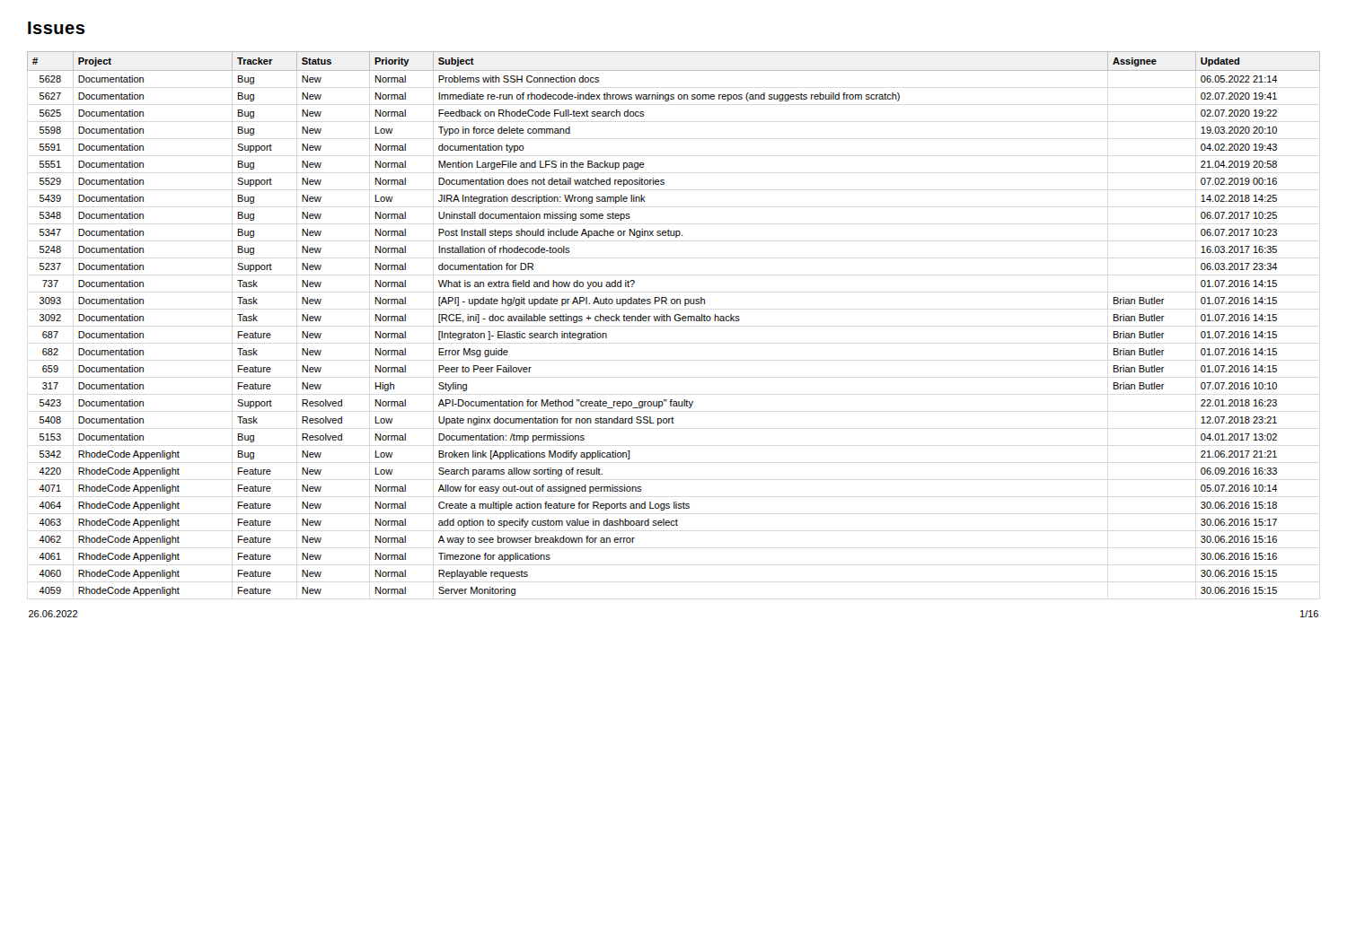Issues
| # | Project | Tracker | Status | Priority | Subject | Assignee | Updated |
| --- | --- | --- | --- | --- | --- | --- | --- |
| 5628 | Documentation | Bug | New | Normal | Problems with SSH Connection docs | | 06.05.2022 21:14 |
| 5627 | Documentation | Bug | New | Normal | Immediate re-run of rhodecode-index throws warnings on some repos (and suggests rebuild from scratch) | | 02.07.2020 19:41 |
| 5625 | Documentation | Bug | New | Normal | Feedback on RhodeCode Full-text search docs | | 02.07.2020 19:22 |
| 5598 | Documentation | Bug | New | Low | Typo in force delete command | | 19.03.2020 20:10 |
| 5591 | Documentation | Support | New | Normal | documentation typo | | 04.02.2020 19:43 |
| 5551 | Documentation | Bug | New | Normal | Mention LargeFile and LFS in the Backup page | | 21.04.2019 20:58 |
| 5529 | Documentation | Support | New | Normal | Documentation does not detail watched repositories | | 07.02.2019 00:16 |
| 5439 | Documentation | Bug | New | Low | JIRA Integration description: Wrong sample link | | 14.02.2018 14:25 |
| 5348 | Documentation | Bug | New | Normal | Uninstall documentaion missing some steps | | 06.07.2017 10:25 |
| 5347 | Documentation | Bug | New | Normal | Post Install steps should include Apache or Nginx setup. | | 06.07.2017 10:23 |
| 5248 | Documentation | Bug | New | Normal | Installation of rhodecode-tools | | 16.03.2017 16:35 |
| 5237 | Documentation | Support | New | Normal | documentation for DR | | 06.03.2017 23:34 |
| 737 | Documentation | Task | New | Normal | What is an extra field and how do you add it? | | 01.07.2016 14:15 |
| 3093 | Documentation | Task | New | Normal | [API] - update hg/git update pr API. Auto updates PR on push | Brian Butler | 01.07.2016 14:15 |
| 3092 | Documentation | Task | New | Normal | [RCE, ini] - doc available settings + check tender with Gemalto hacks | Brian Butler | 01.07.2016 14:15 |
| 687 | Documentation | Feature | New | Normal | [Integraton ]- Elastic search integration | Brian Butler | 01.07.2016 14:15 |
| 682 | Documentation | Task | New | Normal | Error Msg guide | Brian Butler | 01.07.2016 14:15 |
| 659 | Documentation | Feature | New | Normal | Peer to Peer Failover | Brian Butler | 01.07.2016 14:15 |
| 317 | Documentation | Feature | New | High | Styling | Brian Butler | 07.07.2016 10:10 |
| 5423 | Documentation | Support | Resolved | Normal | API-Documentation for Method "create_repo_group" faulty | | 22.01.2018 16:23 |
| 5408 | Documentation | Task | Resolved | Low | Upate nginx documentation for non standard SSL port | | 12.07.2018 23:21 |
| 5153 | Documentation | Bug | Resolved | Normal | Documentation: /tmp permissions | | 04.01.2017 13:02 |
| 5342 | RhodeCode Appenlight | Bug | New | Low | Broken link [Applications Modify application] | | 21.06.2017 21:21 |
| 4220 | RhodeCode Appenlight | Feature | New | Low | Search params allow sorting of result. | | 06.09.2016 16:33 |
| 4071 | RhodeCode Appenlight | Feature | New | Normal | Allow for easy out-out of assigned permissions | | 05.07.2016 10:14 |
| 4064 | RhodeCode Appenlight | Feature | New | Normal | Create a multiple action feature for Reports and Logs lists | | 30.06.2016 15:18 |
| 4063 | RhodeCode Appenlight | Feature | New | Normal | add option to specify custom value in dashboard select | | 30.06.2016 15:17 |
| 4062 | RhodeCode Appenlight | Feature | New | Normal | A way to see browser breakdown for an error | | 30.06.2016 15:16 |
| 4061 | RhodeCode Appenlight | Feature | New | Normal | Timezone for applications | | 30.06.2016 15:16 |
| 4060 | RhodeCode Appenlight | Feature | New | Normal | Replayable requests | | 30.06.2016 15:15 |
| 4059 | RhodeCode Appenlight | Feature | New | Normal | Server Monitoring | | 30.06.2016 15:15 |
| 26.06.2022 | 1/16 |